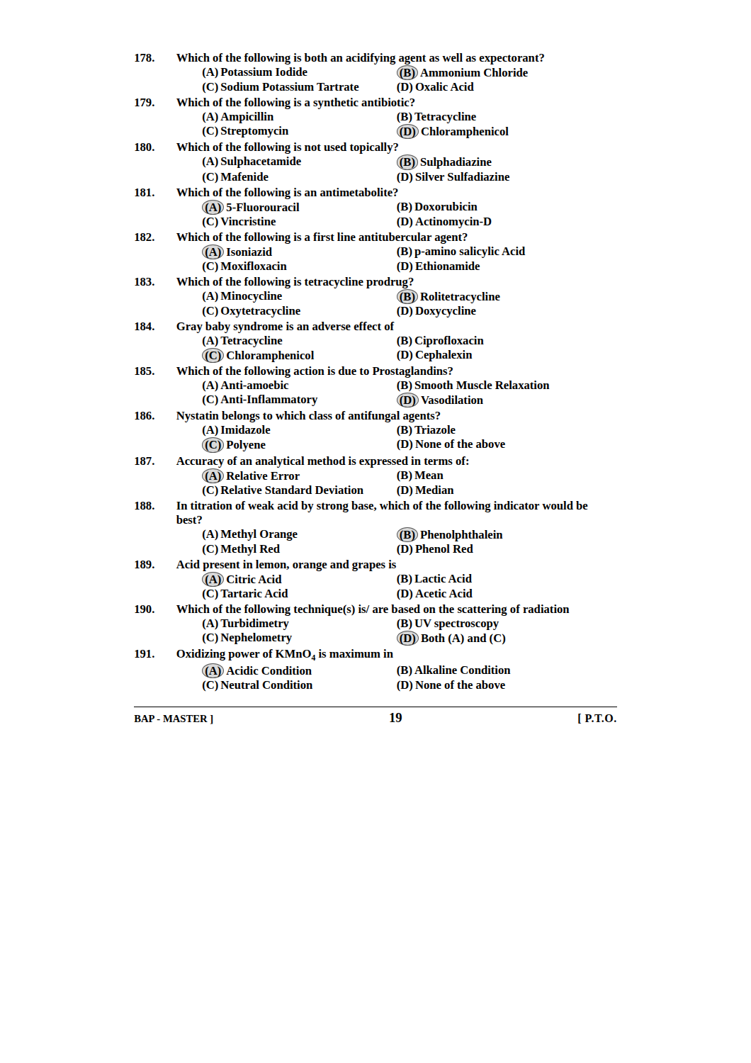| 178. | Which of the following is both an acidifying agent as well as expectorant? |
| | / (A) Potassium Iodide / (B) Ammonium Chloride / / (C) Sodium Potassium Tartrate / (D) Oxalic Acid / |
| 179. | Which of the following is a synthetic antibiotic? |
| | / (A) Ampicillin / (B) Tetracycline / / (C) Streptomycin / (D) Chloramphenicol / |
| 180. | Which of the following is not used topically? |
| | / (A) Sulphacetamide / (B) Sulphadiazine / / (C) Mafenide / (D) Silver Sulfadiazine / |
| 181. | Which of the following is an antimetabolite? |
| | / (A) 5-Fluorouracil / (B) Doxorubicin / / (C) Vincristine / (D) Actinomycin-D / |
| 182. | Which of the following is a first line antitubercular agent? |
| | / (A) Isoniazid / (B) p-amino salicylic Acid / / (C) Moxifloxacin / (D) Ethionamide / |
| 183. | Which of the following is tetracycline prodrug? |
| | / (A) Minocycline / (B) Rolitetracycline / / (C) Oxytetracycline / (D) Doxycycline / |
| 184. | Gray baby syndrome is an adverse effect of |
| | / (A) Tetracycline / (B) Ciprofloxacin / / (C) Chloramphenicol / (D) Cephalexin / |
| 185. | Which of the following action is due to Prostaglandins? |
| | / (A) Anti-amoebic / (B) Smooth Muscle Relaxation / / (C) Anti-Inflammatory / (D) Vasodilation / |
| 186. | Nystatin belongs to which class of antifungal agents? |
| | / (A) Imidazole / (B) Triazole / / (C) Polyene / (D) None of the above / |
| 187. | Accuracy of an analytical method is expressed in terms of: |
| | / (A) Relative Error / (B) Mean / / (C) Relative Standard Deviation / (D) Median / |
| 188. | In titration of weak acid by strong base, which of the following indicator would be best? |
| | / (A) Methyl Orange / (B) Phenolphthalein / / (C) Methyl Red / (D) Phenol Red / |
| 189. | Acid present in lemon, orange and grapes is |
| | / (A) Citric Acid / (B) Lactic Acid / / (C) Tartaric Acid / (D) Acetic Acid / |
| 190. | Which of the following technique(s) is/ are based on the scattering of radiation |
| | / (A) Turbidimetry / (B) UV spectroscopy / / (C) Nephelometry / (D) Both (A) and (C) / |
| 191. | Oxidizing power of KMnO 4 is maximum in |
| | / (A) Acidic Condition / (B) Alkaline Condition / / (C) Neutral Condition / (D) None of the above / |
BAP - MASTER ]
19
[ P.T.O.